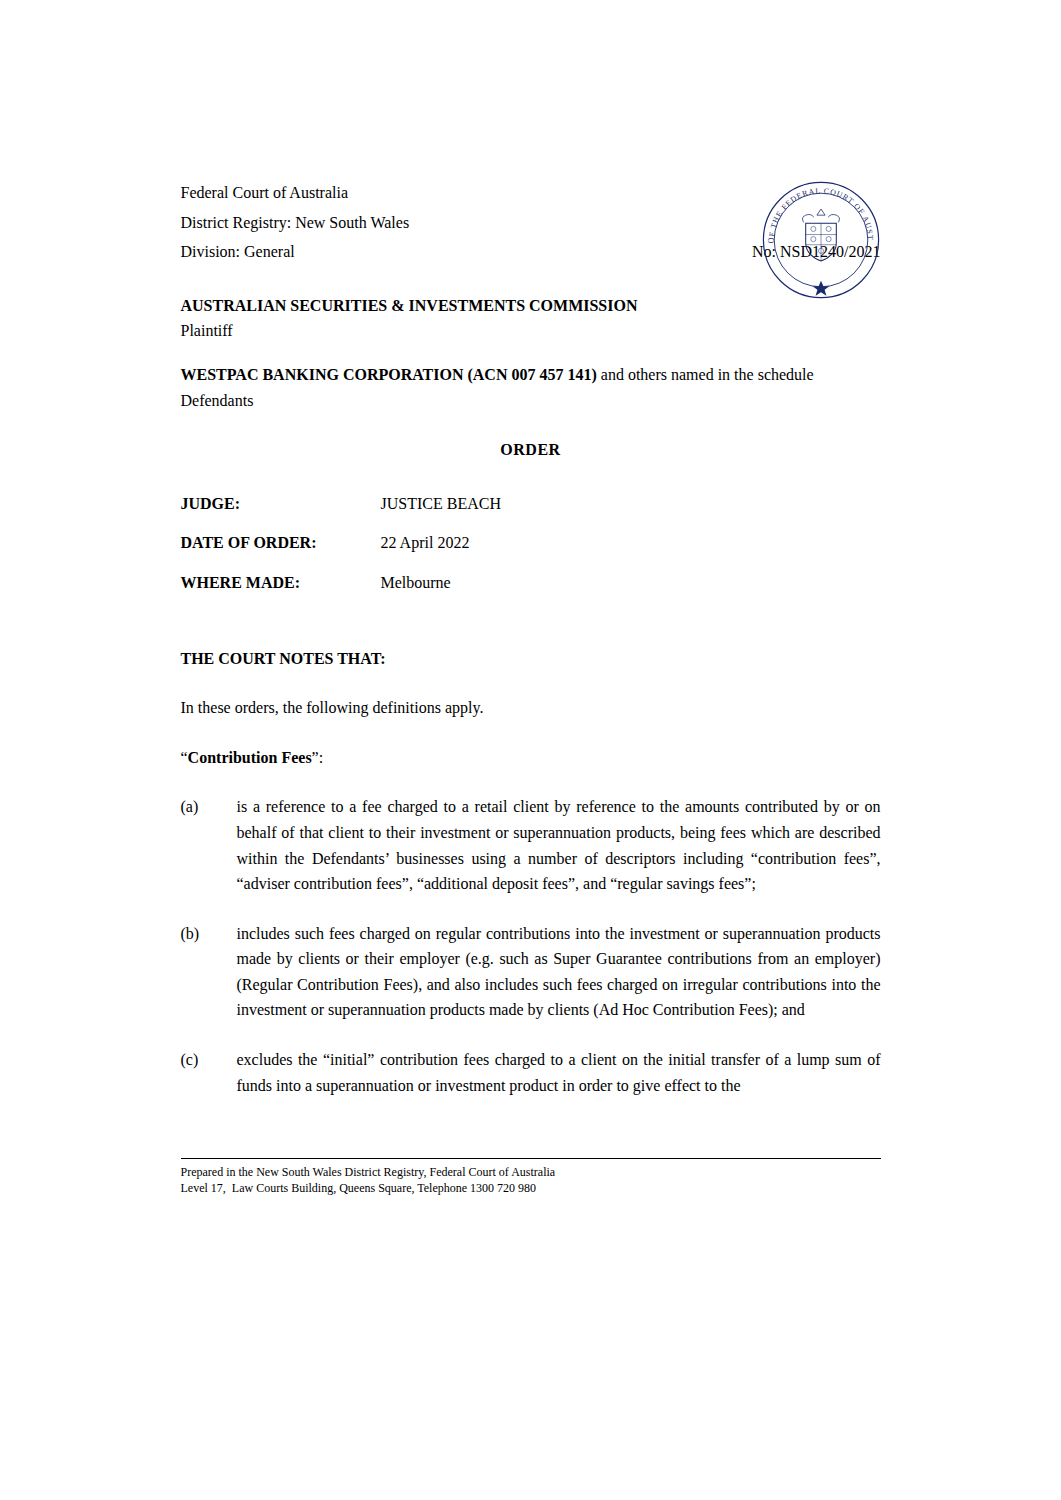SEAL OF THE FEDERAL COURT OF AUSTRALIA
Federal Court of Australia
District Registry: New South Wales
Division: General No: NSD1240/2021
Australian Securities & Investments Commission
Plaintiff
WESTPAC BANKING CORPORATION (ACN 007 457 141) and others named in the schedule
Defendants
ORDER
| Judge: | JUSTICE BEACH |
| Date of order: | 22 April 2022 |
| Where made: | Melbourne |
The Court notes that:
In these orders, the following definitions apply.
“Contribution Fees”:
(a) is a reference to a fee charged to a retail client by reference to the amounts contributed by or on behalf of that client to their investment or superannuation products, being fees which are described within the Defendants’ businesses using a number of descriptors including “contribution fees”, “adviser contribution fees”, “additional deposit fees”, and “regular savings fees”;
(b) includes such fees charged on regular contributions into the investment or superannuation products made by clients or their employer (e.g. such as Super Guarantee contributions from an employer) (Regular Contribution Fees), and also includes such fees charged on irregular contributions into the investment or superannuation products made by clients (Ad Hoc Contribution Fees); and
(c) excludes the “initial” contribution fees charged to a client on the initial transfer of a lump sum of funds into a superannuation or investment product in order to give effect to the
Prepared in the New South Wales District Registry, Federal Court of Australia
Level 17, Law Courts Building, Queens Square, Telephone 1300 720 980